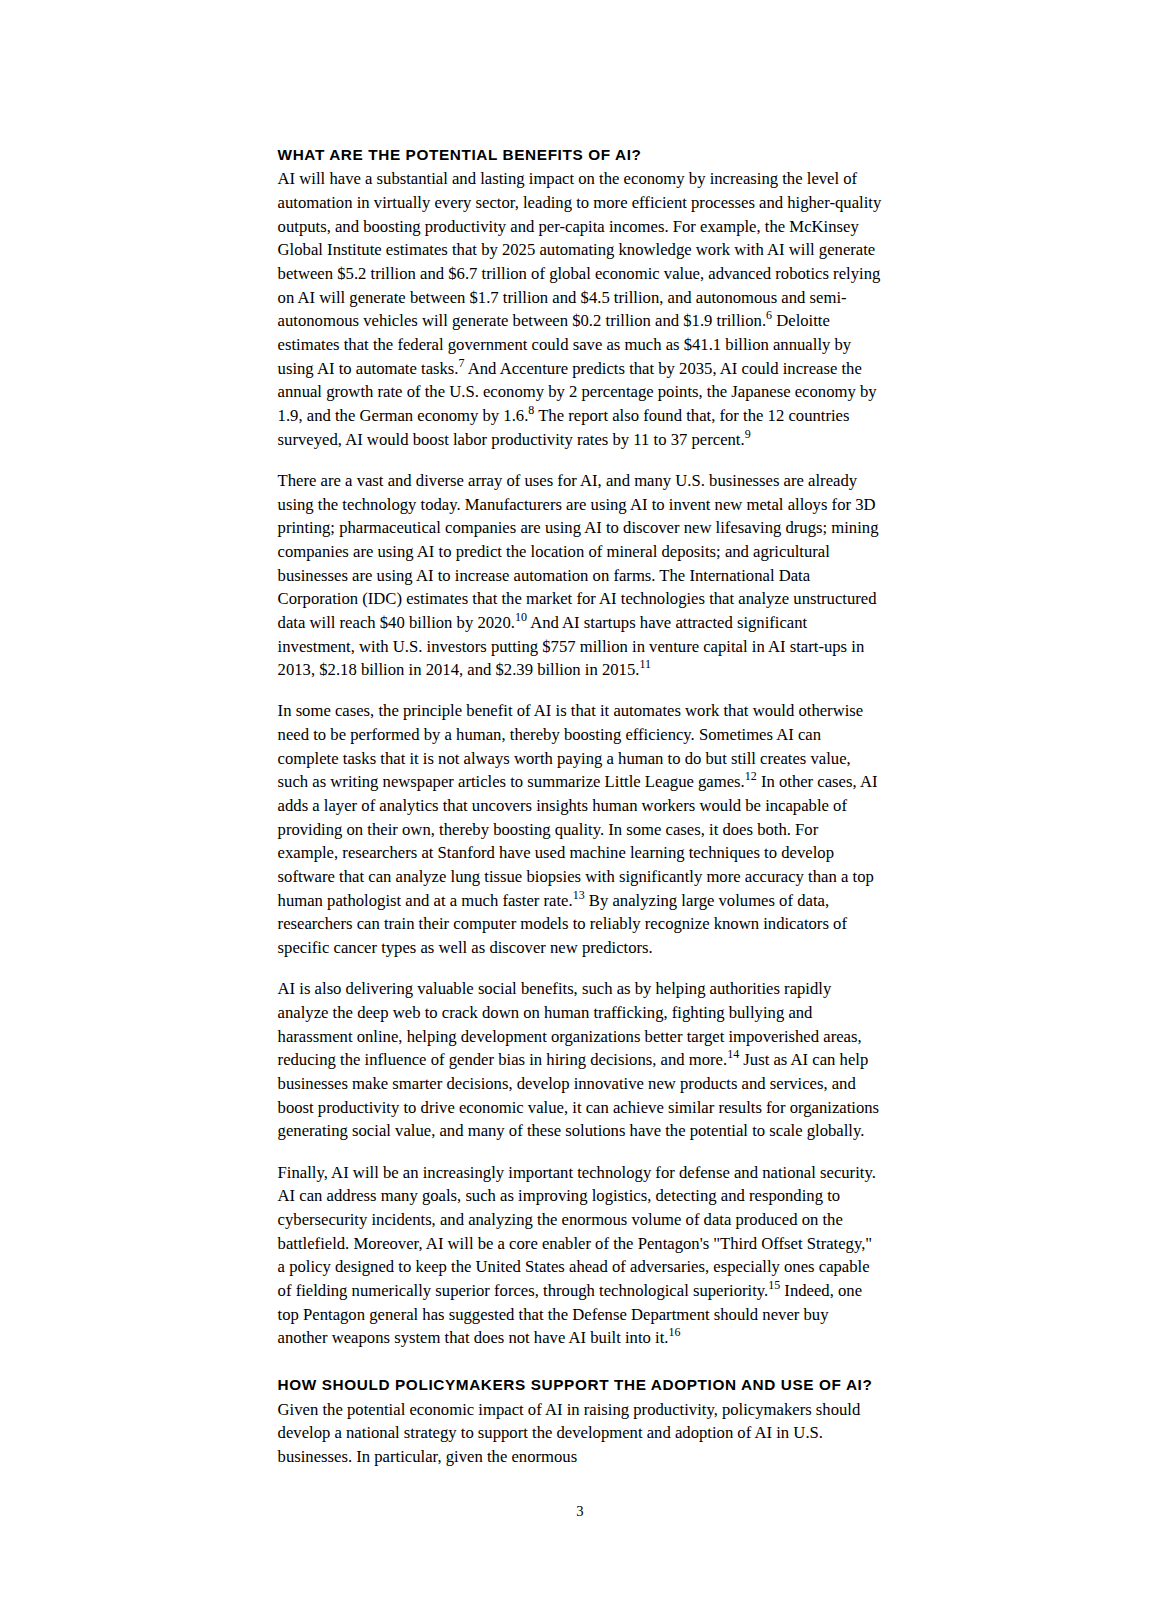What are the potential benefits of AI?
AI will have a substantial and lasting impact on the economy by increasing the level of automation in virtually every sector, leading to more efficient processes and higher-quality outputs, and boosting productivity and per-capita incomes. For example, the McKinsey Global Institute estimates that by 2025 automating knowledge work with AI will generate between $5.2 trillion and $6.7 trillion of global economic value, advanced robotics relying on AI will generate between $1.7 trillion and $4.5 trillion, and autonomous and semi-autonomous vehicles will generate between $0.2 trillion and $1.9 trillion.6 Deloitte estimates that the federal government could save as much as $41.1 billion annually by using AI to automate tasks.7 And Accenture predicts that by 2035, AI could increase the annual growth rate of the U.S. economy by 2 percentage points, the Japanese economy by 1.9, and the German economy by 1.6.8 The report also found that, for the 12 countries surveyed, AI would boost labor productivity rates by 11 to 37 percent.9
There are a vast and diverse array of uses for AI, and many U.S. businesses are already using the technology today. Manufacturers are using AI to invent new metal alloys for 3D printing; pharmaceutical companies are using AI to discover new lifesaving drugs; mining companies are using AI to predict the location of mineral deposits; and agricultural businesses are using AI to increase automation on farms. The International Data Corporation (IDC) estimates that the market for AI technologies that analyze unstructured data will reach $40 billion by 2020.10 And AI startups have attracted significant investment, with U.S. investors putting $757 million in venture capital in AI start-ups in 2013, $2.18 billion in 2014, and $2.39 billion in 2015.11
In some cases, the principle benefit of AI is that it automates work that would otherwise need to be performed by a human, thereby boosting efficiency. Sometimes AI can complete tasks that it is not always worth paying a human to do but still creates value, such as writing newspaper articles to summarize Little League games.12 In other cases, AI adds a layer of analytics that uncovers insights human workers would be incapable of providing on their own, thereby boosting quality. In some cases, it does both. For example, researchers at Stanford have used machine learning techniques to develop software that can analyze lung tissue biopsies with significantly more accuracy than a top human pathologist and at a much faster rate.13 By analyzing large volumes of data, researchers can train their computer models to reliably recognize known indicators of specific cancer types as well as discover new predictors.
AI is also delivering valuable social benefits, such as by helping authorities rapidly analyze the deep web to crack down on human trafficking, fighting bullying and harassment online, helping development organizations better target impoverished areas, reducing the influence of gender bias in hiring decisions, and more.14 Just as AI can help businesses make smarter decisions, develop innovative new products and services, and boost productivity to drive economic value, it can achieve similar results for organizations generating social value, and many of these solutions have the potential to scale globally.
Finally, AI will be an increasingly important technology for defense and national security. AI can address many goals, such as improving logistics, detecting and responding to cybersecurity incidents, and analyzing the enormous volume of data produced on the battlefield. Moreover, AI will be a core enabler of the Pentagon's "Third Offset Strategy," a policy designed to keep the United States ahead of adversaries, especially ones capable of fielding numerically superior forces, through technological superiority.15 Indeed, one top Pentagon general has suggested that the Defense Department should never buy another weapons system that does not have AI built into it.16
How should policymakers support the adoption and use of AI?
Given the potential economic impact of AI in raising productivity, policymakers should develop a national strategy to support the development and adoption of AI in U.S. businesses. In particular, given the enormous
3